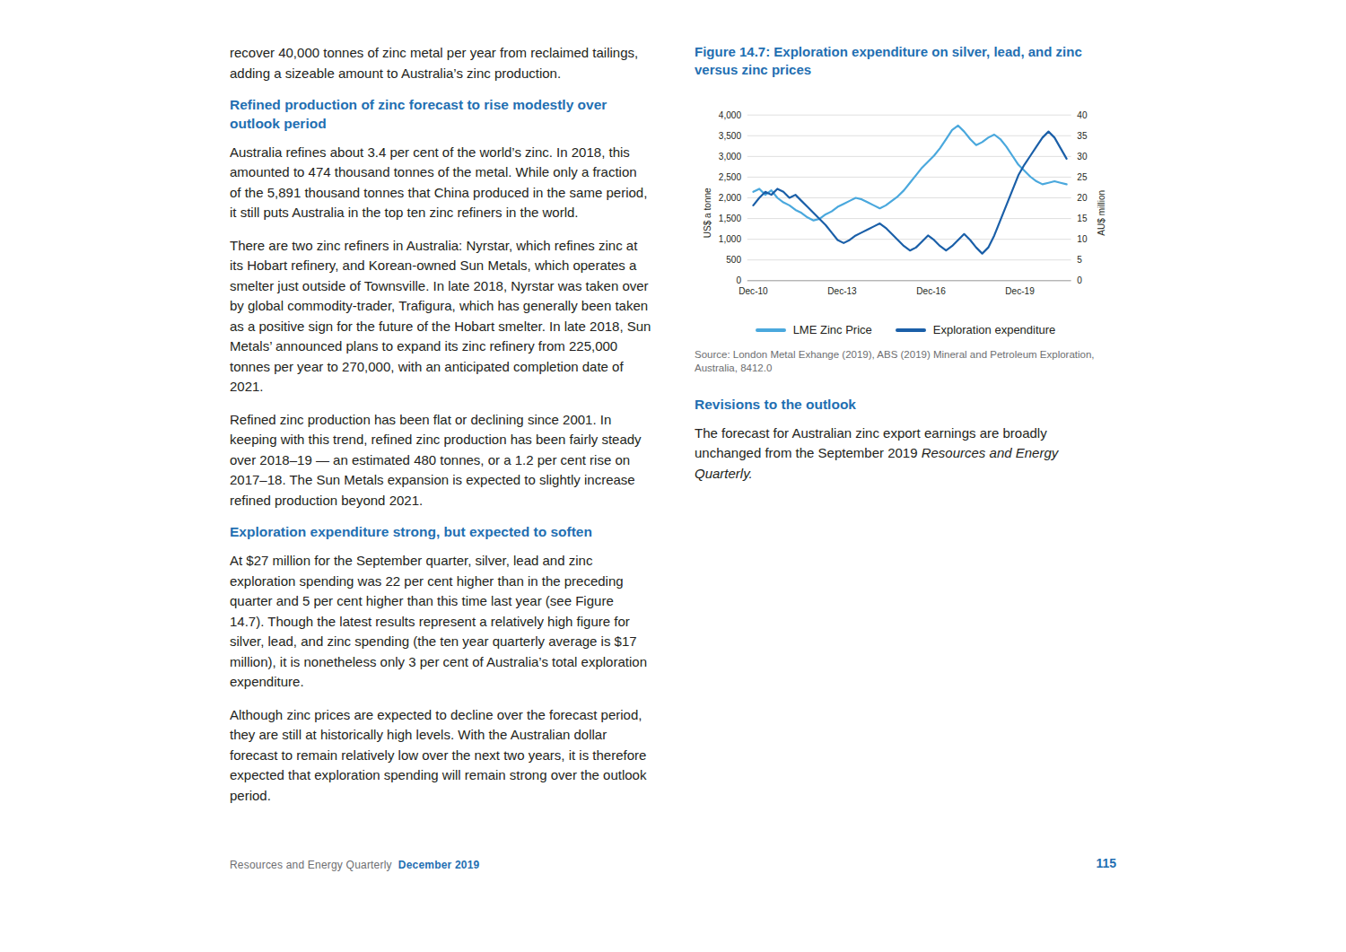recover 40,000 tonnes of zinc metal per year from reclaimed tailings, adding a sizeable amount to Australia’s zinc production.
Refined production of zinc forecast to rise modestly over outlook period
Australia refines about 3.4 per cent of the world’s zinc. In 2018, this amounted to 474 thousand tonnes of the metal. While only a fraction of the 5,891 thousand tonnes that China produced in the same period, it still puts Australia in the top ten zinc refiners in the world.
There are two zinc refiners in Australia: Nyrstar, which refines zinc at its Hobart refinery, and Korean-owned Sun Metals, which operates a smelter just outside of Townsville. In late 2018, Nyrstar was taken over by global commodity-trader, Trafigura, which has generally been taken as a positive sign for the future of the Hobart smelter. In late 2018, Sun Metals’ announced plans to expand its zinc refinery from 225,000 tonnes per year to 270,000, with an anticipated completion date of 2021.
Refined zinc production has been flat or declining since 2001. In keeping with this trend, refined zinc production has been fairly steady over 2018–19 — an estimated 480 tonnes, or a 1.2 per cent rise on 2017–18. The Sun Metals expansion is expected to slightly increase refined production beyond 2021.
Exploration expenditure strong, but expected to soften
At $27 million for the September quarter, silver, lead and zinc exploration spending was 22 per cent higher than in the preceding quarter and 5 per cent higher than this time last year (see Figure 14.7). Though the latest results represent a relatively high figure for silver, lead, and zinc spending (the ten year quarterly average is $17 million), it is nonetheless only 3 per cent of Australia’s total exploration expenditure.
Although zinc prices are expected to decline over the forecast period, they are still at historically high levels. With the Australian dollar forecast to remain relatively low over the next two years, it is therefore expected that exploration spending will remain strong over the outlook period.
Figure 14.7: Exploration expenditure on silver, lead, and zinc versus zinc prices
4,000 3,500 3,000 2,500 2,000 1,500 1,000 500 0 40 35 30 25 20 15 10 5 0 US$ a tonne AU$ million Dec-10 Dec-13 Dec-16 Dec-19
LME Zinc Price Exploration expenditure
Source: London Metal Exhange (2019), ABS (2019) Mineral and Petroleum Exploration, Australia, 8412.0
Revisions to the outlook
The forecast for Australian zinc export earnings are broadly unchanged from the September 2019 Resources and Energy Quarterly.
Resources and Energy Quarterly December 2019
115